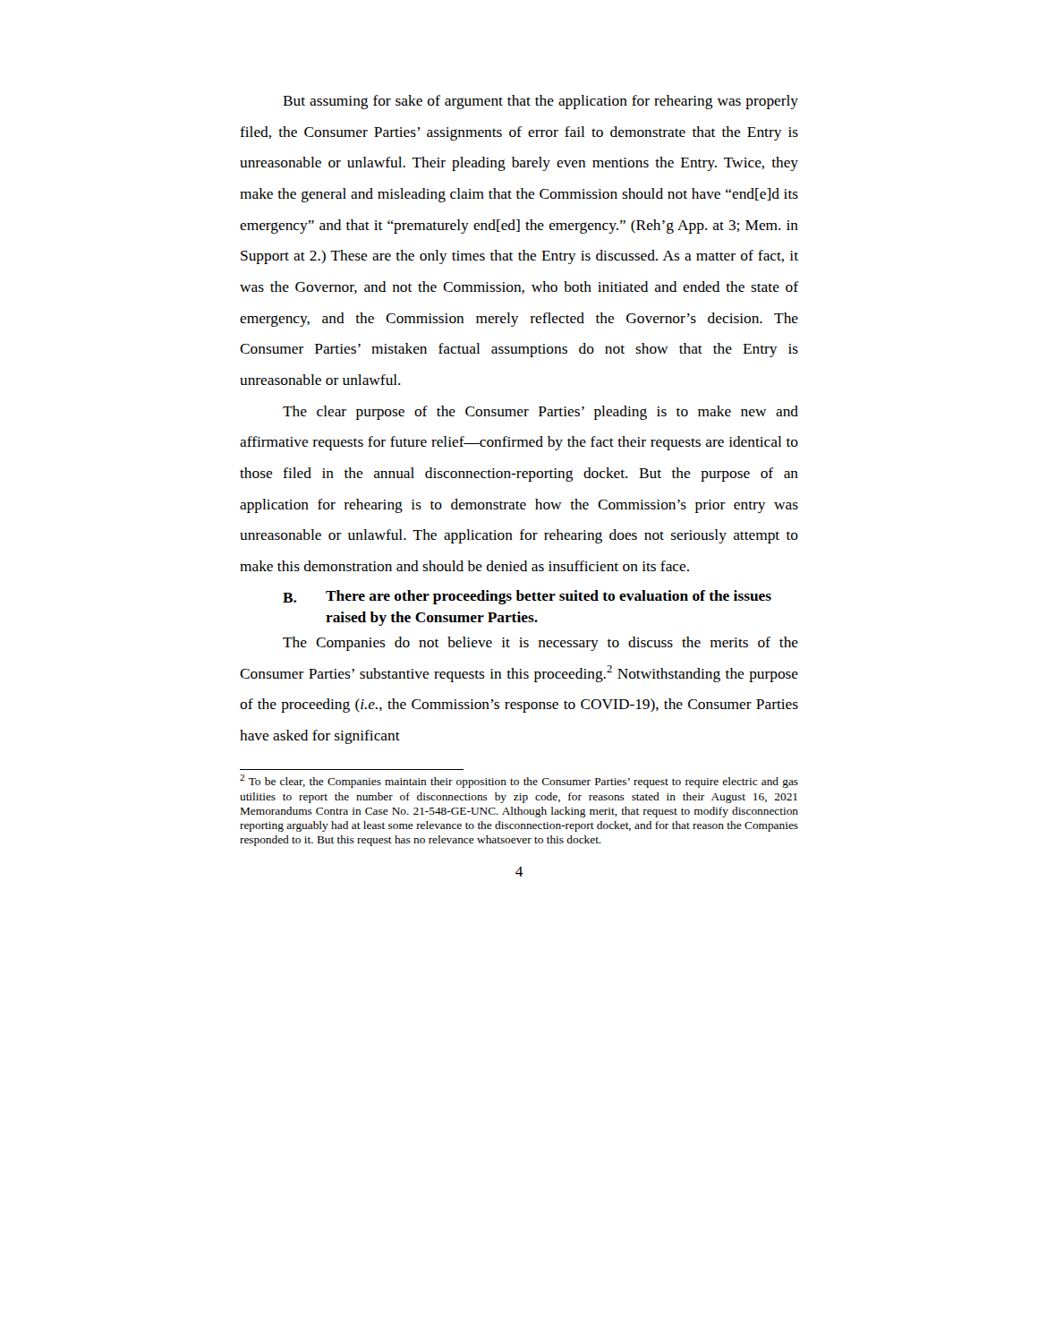But assuming for sake of argument that the application for rehearing was properly filed, the Consumer Parties’ assignments of error fail to demonstrate that the Entry is unreasonable or unlawful. Their pleading barely even mentions the Entry. Twice, they make the general and misleading claim that the Commission should not have “end[e]d its emergency” and that it “prematurely end[ed] the emergency.” (Reh’g App. at 3; Mem. in Support at 2.) These are the only times that the Entry is discussed. As a matter of fact, it was the Governor, and not the Commission, who both initiated and ended the state of emergency, and the Commission merely reflected the Governor’s decision. The Consumer Parties’ mistaken factual assumptions do not show that the Entry is unreasonable or unlawful.
The clear purpose of the Consumer Parties’ pleading is to make new and affirmative requests for future relief—confirmed by the fact their requests are identical to those filed in the annual disconnection-reporting docket. But the purpose of an application for rehearing is to demonstrate how the Commission’s prior entry was unreasonable or unlawful. The application for rehearing does not seriously attempt to make this demonstration and should be denied as insufficient on its face.
B. There are other proceedings better suited to evaluation of the issues raised by the Consumer Parties.
The Companies do not believe it is necessary to discuss the merits of the Consumer Parties’ substantive requests in this proceeding.2 Notwithstanding the purpose of the proceeding (i.e., the Commission’s response to COVID-19), the Consumer Parties have asked for significant
2 To be clear, the Companies maintain their opposition to the Consumer Parties’ request to require electric and gas utilities to report the number of disconnections by zip code, for reasons stated in their August 16, 2021 Memorandums Contra in Case No. 21-548-GE-UNC. Although lacking merit, that request to modify disconnection reporting arguably had at least some relevance to the disconnection-report docket, and for that reason the Companies responded to it. But this request has no relevance whatsoever to this docket.
4